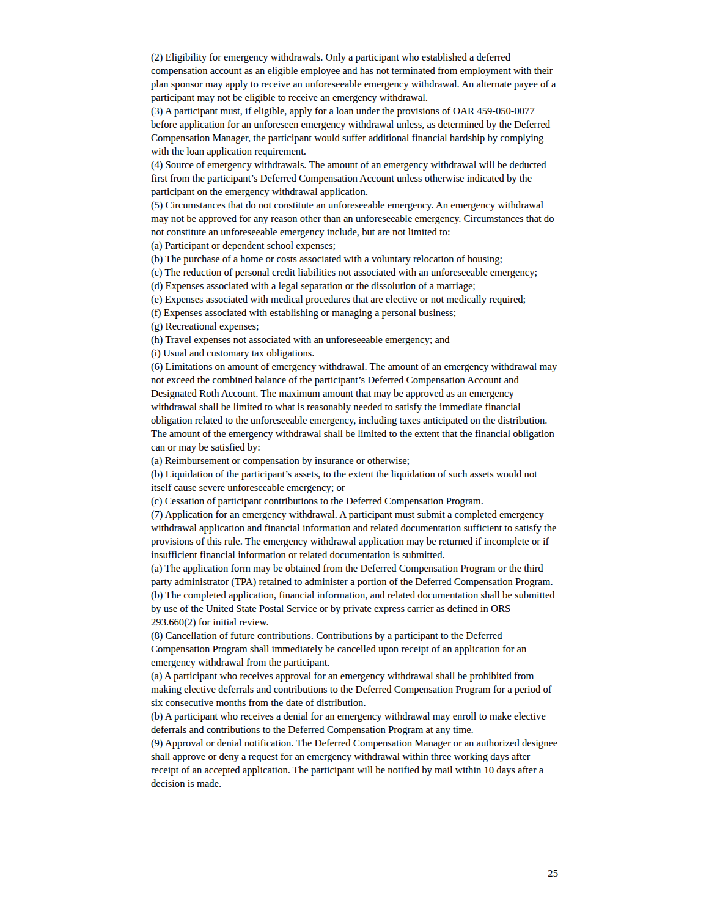(2) Eligibility for emergency withdrawals. Only a participant who established a deferred compensation account as an eligible employee and has not terminated from employment with their plan sponsor may apply to receive an unforeseeable emergency withdrawal. An alternate payee of a participant may not be eligible to receive an emergency withdrawal.
(3) A participant must, if eligible, apply for a loan under the provisions of OAR 459-050-0077 before application for an unforeseen emergency withdrawal unless, as determined by the Deferred Compensation Manager, the participant would suffer additional financial hardship by complying with the loan application requirement.
(4) Source of emergency withdrawals. The amount of an emergency withdrawal will be deducted first from the participant’s Deferred Compensation Account unless otherwise indicated by the participant on the emergency withdrawal application.
(5) Circumstances that do not constitute an unforeseeable emergency. An emergency withdrawal may not be approved for any reason other than an unforeseeable emergency. Circumstances that do not constitute an unforeseeable emergency include, but are not limited to:
(a) Participant or dependent school expenses;
(b) The purchase of a home or costs associated with a voluntary relocation of housing;
(c) The reduction of personal credit liabilities not associated with an unforeseeable emergency;
(d) Expenses associated with a legal separation or the dissolution of a marriage;
(e) Expenses associated with medical procedures that are elective or not medically required;
(f) Expenses associated with establishing or managing a personal business;
(g) Recreational expenses;
(h) Travel expenses not associated with an unforeseeable emergency; and
(i) Usual and customary tax obligations.
(6) Limitations on amount of emergency withdrawal. The amount of an emergency withdrawal may not exceed the combined balance of the participant’s Deferred Compensation Account and Designated Roth Account. The maximum amount that may be approved as an emergency withdrawal shall be limited to what is reasonably needed to satisfy the immediate financial obligation related to the unforeseeable emergency, including taxes anticipated on the distribution. The amount of the emergency withdrawal shall be limited to the extent that the financial obligation can or may be satisfied by:
(a) Reimbursement or compensation by insurance or otherwise;
(b) Liquidation of the participant’s assets, to the extent the liquidation of such assets would not itself cause severe unforeseeable emergency; or
(c) Cessation of participant contributions to the Deferred Compensation Program.
(7) Application for an emergency withdrawal. A participant must submit a completed emergency withdrawal application and financial information and related documentation sufficient to satisfy the provisions of this rule. The emergency withdrawal application may be returned if incomplete or if insufficient financial information or related documentation is submitted.
(a) The application form may be obtained from the Deferred Compensation Program or the third party administrator (TPA) retained to administer a portion of the Deferred Compensation Program.
(b) The completed application, financial information, and related documentation shall be submitted by use of the United State Postal Service or by private express carrier as defined in ORS 293.660(2) for initial review.
(8) Cancellation of future contributions. Contributions by a participant to the Deferred Compensation Program shall immediately be cancelled upon receipt of an application for an emergency withdrawal from the participant.
(a) A participant who receives approval for an emergency withdrawal shall be prohibited from making elective deferrals and contributions to the Deferred Compensation Program for a period of six consecutive months from the date of distribution.
(b) A participant who receives a denial for an emergency withdrawal may enroll to make elective deferrals and contributions to the Deferred Compensation Program at any time.
(9) Approval or denial notification. The Deferred Compensation Manager or an authorized designee shall approve or deny a request for an emergency withdrawal within three working days after receipt of an accepted application. The participant will be notified by mail within 10 days after a decision is made.
25